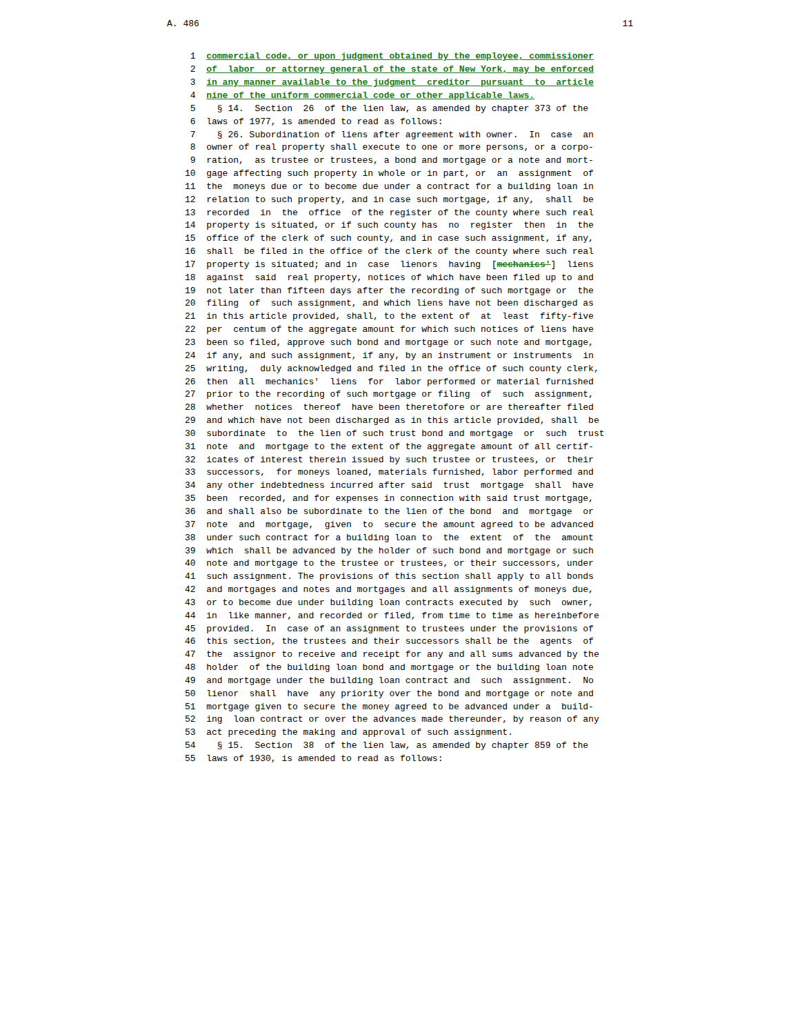A. 486 11
commercial code, or upon judgment obtained by the employee, commissioner
of labor or attorney general of the state of New York, may be enforced
in any manner available to the judgment creditor pursuant to article
nine of the uniform commercial code or other applicable laws.
§ 14. Section 26 of the lien law, as amended by chapter 373 of the
laws of 1977, is amended to read as follows:
§ 26. Subordination of liens after agreement with owner. In case an
owner of real property shall execute to one or more persons, or a corpo-
ration, as trustee or trustees, a bond and mortgage or a note and mort-
gage affecting such property in whole or in part, or an assignment of
the moneys due or to become due under a contract for a building loan in
relation to such property, and in case such mortgage, if any, shall be
recorded in the office of the register of the county where such real
property is situated, or if such county has no register then in the
office of the clerk of such county, and in case such assignment, if any,
shall be filed in the office of the clerk of the county where such real
property is situated; and in case lienors having [mechanics'] liens
against said real property, notices of which have been filed up to and
not later than fifteen days after the recording of such mortgage or the
filing of such assignment, and which liens have not been discharged as
in this article provided, shall, to the extent of at least fifty-five
per centum of the aggregate amount for which such notices of liens have
been so filed, approve such bond and mortgage or such note and mortgage,
if any, and such assignment, if any, by an instrument or instruments in
writing, duly acknowledged and filed in the office of such county clerk,
then all mechanics' liens for labor performed or material furnished
prior to the recording of such mortgage or filing of such assignment,
whether notices thereof have been theretofore or are thereafter filed
and which have not been discharged as in this article provided, shall be
subordinate to the lien of such trust bond and mortgage or such trust
note and mortgage to the extent of the aggregate amount of all certif-
icates of interest therein issued by such trustee or trustees, or their
successors, for moneys loaned, materials furnished, labor performed and
any other indebtedness incurred after said trust mortgage shall have
been recorded, and for expenses in connection with said trust mortgage,
and shall also be subordinate to the lien of the bond and mortgage or
note and mortgage, given to secure the amount agreed to be advanced
under such contract for a building loan to the extent of the amount
which shall be advanced by the holder of such bond and mortgage or such
note and mortgage to the trustee or trustees, or their successors, under
such assignment. The provisions of this section shall apply to all bonds
and mortgages and notes and mortgages and all assignments of moneys due,
or to become due under building loan contracts executed by such owner,
in like manner, and recorded or filed, from time to time as hereinbefore
provided. In case of an assignment to trustees under the provisions of
this section, the trustees and their successors shall be the agents of
the assignor to receive and receipt for any and all sums advanced by the
holder of the building loan bond and mortgage or the building loan note
and mortgage under the building loan contract and such assignment. No
lienor shall have any priority over the bond and mortgage or note and
mortgage given to secure the money agreed to be advanced under a build-
ing loan contract or over the advances made thereunder, by reason of any
act preceding the making and approval of such assignment.
§ 15. Section 38 of the lien law, as amended by chapter 859 of the
laws of 1930, is amended to read as follows: